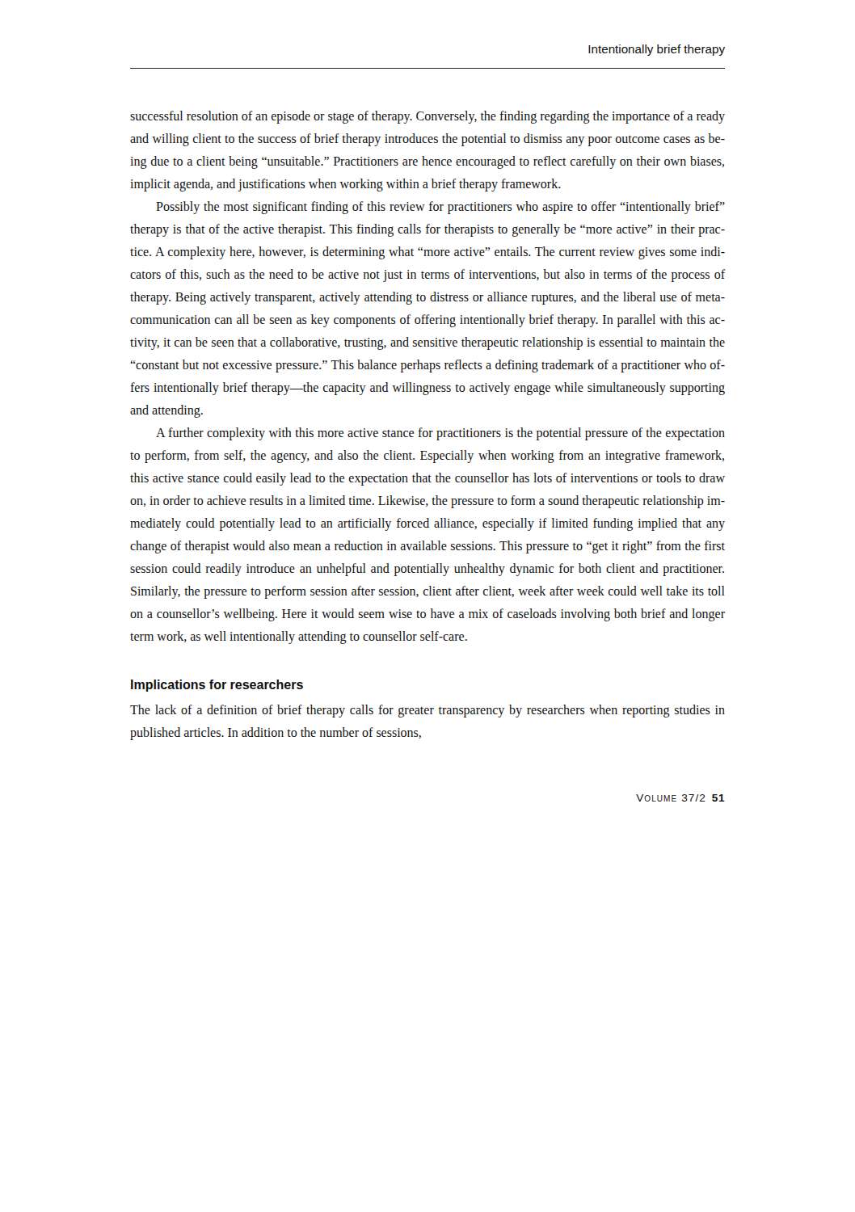Intentionally brief therapy
successful resolution of an episode or stage of therapy. Conversely, the finding regarding the importance of a ready and willing client to the success of brief therapy introduces the potential to dismiss any poor outcome cases as being due to a client being “unsuitable.” Practitioners are hence encouraged to reflect carefully on their own biases, implicit agenda, and justifications when working within a brief therapy framework.
Possibly the most significant finding of this review for practitioners who aspire to offer “intentionally brief” therapy is that of the active therapist. This finding calls for therapists to generally be “more active” in their practice. A complexity here, however, is determining what “more active” entails. The current review gives some indicators of this, such as the need to be active not just in terms of interventions, but also in terms of the process of therapy. Being actively transparent, actively attending to distress or alliance ruptures, and the liberal use of metacommunication can all be seen as key components of offering intentionally brief therapy. In parallel with this activity, it can be seen that a collaborative, trusting, and sensitive therapeutic relationship is essential to maintain the “constant but not excessive pressure.” This balance perhaps reflects a defining trademark of a practitioner who offers intentionally brief therapy—the capacity and willingness to actively engage while simultaneously supporting and attending.
A further complexity with this more active stance for practitioners is the potential pressure of the expectation to perform, from self, the agency, and also the client. Especially when working from an integrative framework, this active stance could easily lead to the expectation that the counsellor has lots of interventions or tools to draw on, in order to achieve results in a limited time. Likewise, the pressure to form a sound therapeutic relationship immediately could potentially lead to an artificially forced alliance, especially if limited funding implied that any change of therapist would also mean a reduction in available sessions. This pressure to “get it right” from the first session could readily introduce an unhelpful and potentially unhealthy dynamic for both client and practitioner. Similarly, the pressure to perform session after session, client after client, week after week could well take its toll on a counsellor’s wellbeing. Here it would seem wise to have a mix of caseloads involving both brief and longer term work, as well intentionally attending to counsellor self-care.
Implications for researchers
The lack of a definition of brief therapy calls for greater transparency by researchers when reporting studies in published articles. In addition to the number of sessions,
Volume 37/251